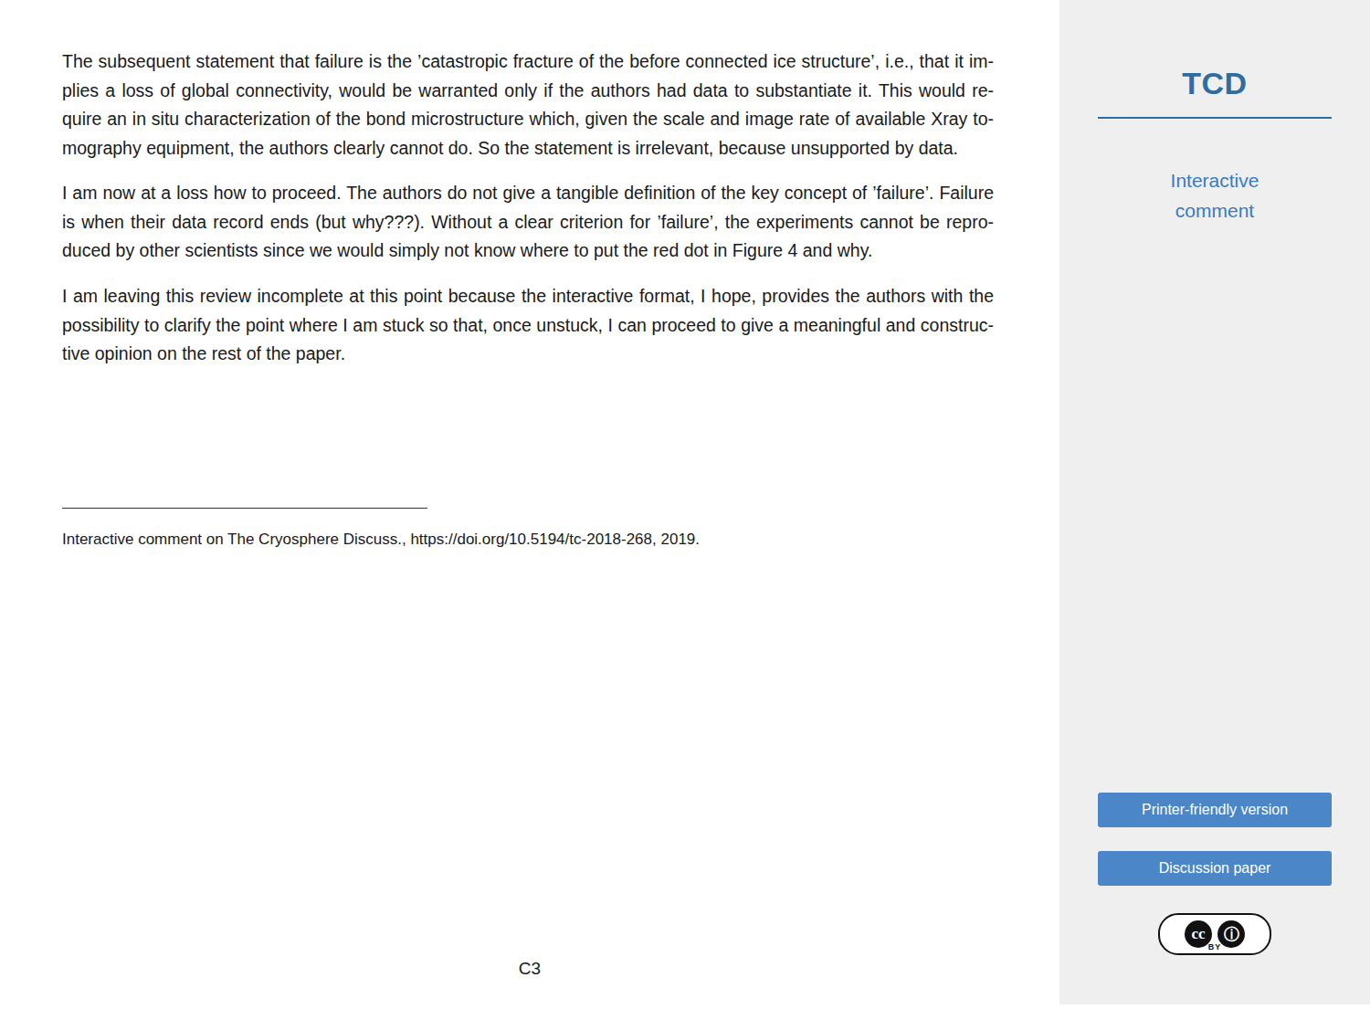The subsequent statement that failure is the ’catastropic fracture of the before connected ice structure’, i.e., that it implies a loss of global connectivity, would be warranted only if the authors had data to substantiate it. This would require an in situ characterization of the bond microstructure which, given the scale and image rate of available Xray tomography equipment, the authors clearly cannot do. So the statement is irrelevant, because unsupported by data.
I am now at a loss how to proceed. The authors do not give a tangible definition of the key concept of ’failure’. Failure is when their data record ends (but why???). Without a clear criterion for ’failure’, the experiments cannot be reproduced by other scientists since we would simply not know where to put the red dot in Figure 4 and why.
I am leaving this review incomplete at this point because the interactive format, I hope, provides the authors with the possibility to clarify the point where I am stuck so that, once unstuck, I can proceed to give a meaningful and constructive opinion on the rest of the paper.
Interactive comment on The Cryosphere Discuss., https://doi.org/10.5194/tc-2018-268, 2019.
C3
TCD
Interactive
comment
Printer-friendly version Discussion paper
cc
ⓘ
BY